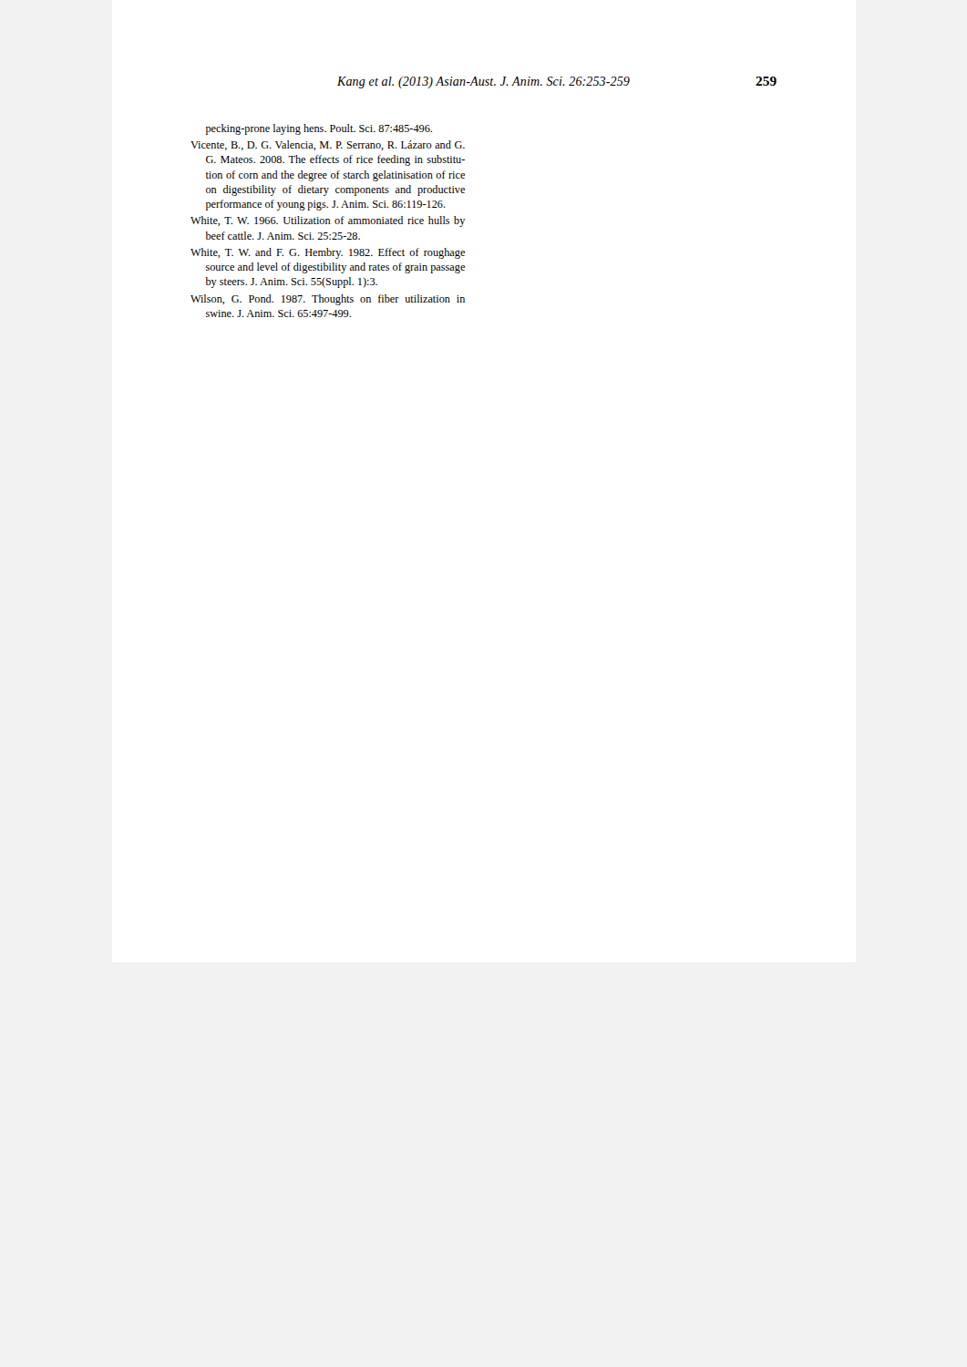Kang et al. (2013) Asian-Aust. J. Anim. Sci. 26:253-259
259
pecking-prone laying hens. Poult. Sci. 87:485-496.
Vicente, B., D. G. Valencia, M. P. Serrano, R. Lázaro and G. G. Mateos. 2008. The effects of rice feeding in substitution of corn and the degree of starch gelatinisation of rice on digestibility of dietary components and productive performance of young pigs. J. Anim. Sci. 86:119-126.
White, T. W. 1966. Utilization of ammoniated rice hulls by beef cattle. J. Anim. Sci. 25:25-28.
White, T. W. and F. G. Hembry. 1982. Effect of roughage source and level of digestibility and rates of grain passage by steers. J. Anim. Sci. 55(Suppl. 1):3.
Wilson, G. Pond. 1987. Thoughts on fiber utilization in swine. J. Anim. Sci. 65:497-499.